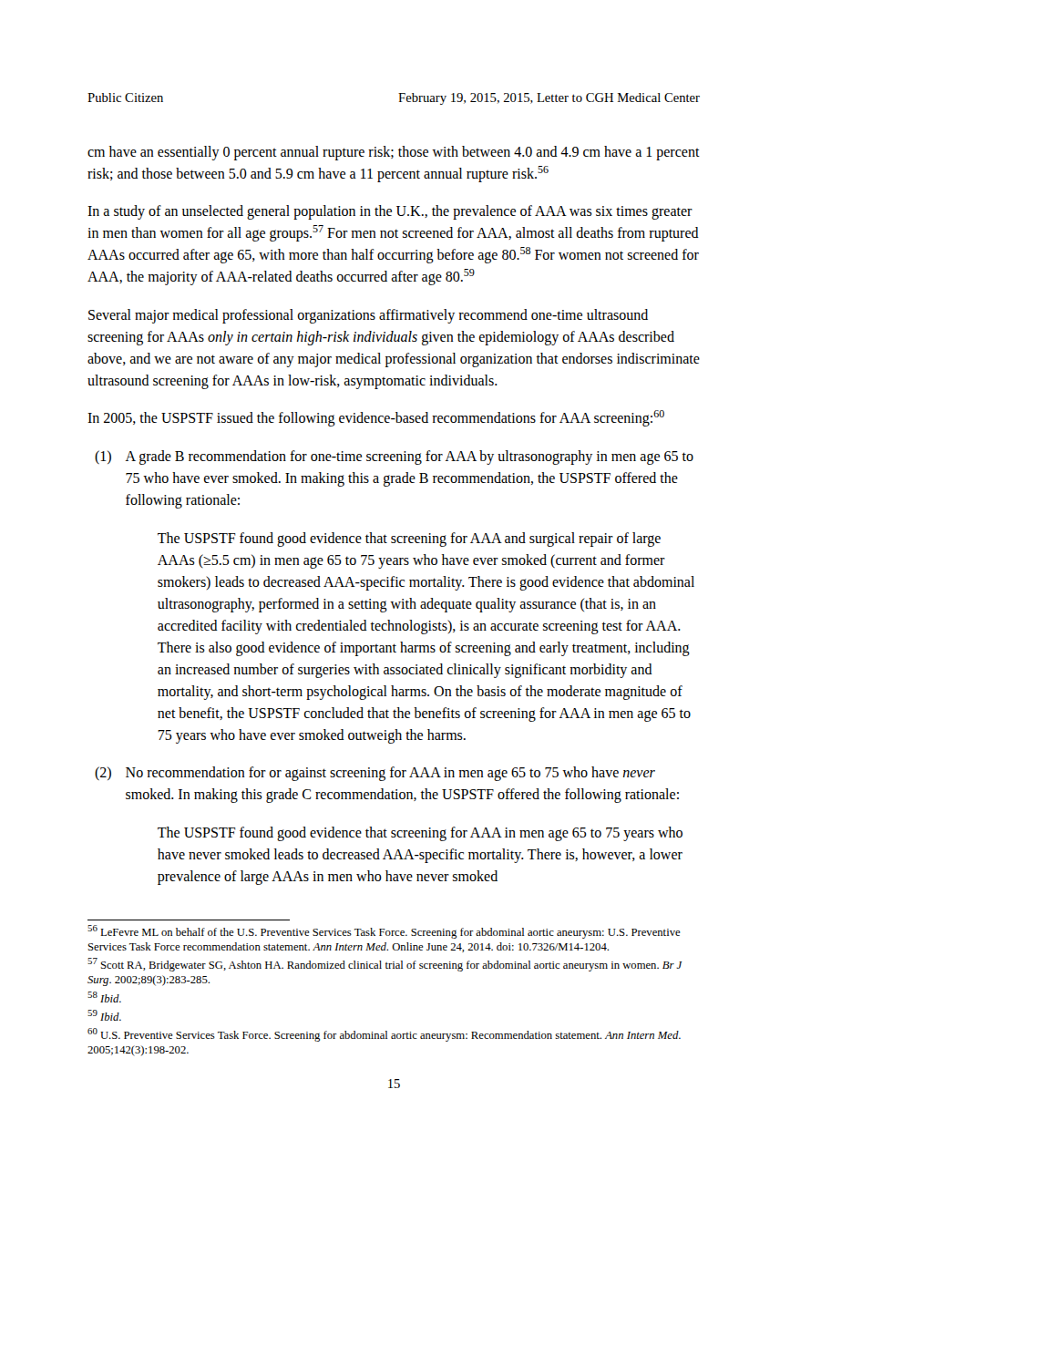Public Citizen
February 19, 2015, 2015, Letter to CGH Medical Center
cm have an essentially 0 percent annual rupture risk; those with between 4.0 and 4.9 cm have a 1 percent risk; and those between 5.0 and 5.9 cm have a 11 percent annual rupture risk.56
In a study of an unselected general population in the U.K., the prevalence of AAA was six times greater in men than women for all age groups.57 For men not screened for AAA, almost all deaths from ruptured AAAs occurred after age 65, with more than half occurring before age 80.58 For women not screened for AAA, the majority of AAA-related deaths occurred after age 80.59
Several major medical professional organizations affirmatively recommend one-time ultrasound screening for AAAs only in certain high-risk individuals given the epidemiology of AAAs described above, and we are not aware of any major medical professional organization that endorses indiscriminate ultrasound screening for AAAs in low-risk, asymptomatic individuals.
In 2005, the USPSTF issued the following evidence-based recommendations for AAA screening:60
A grade B recommendation for one-time screening for AAA by ultrasonography in men age 65 to 75 who have ever smoked. In making this a grade B recommendation, the USPSTF offered the following rationale:
The USPSTF found good evidence that screening for AAA and surgical repair of large AAAs (≥5.5 cm) in men age 65 to 75 years who have ever smoked (current and former smokers) leads to decreased AAA-specific mortality. There is good evidence that abdominal ultrasonography, performed in a setting with adequate quality assurance (that is, in an accredited facility with credentialed technologists), is an accurate screening test for AAA. There is also good evidence of important harms of screening and early treatment, including an increased number of surgeries with associated clinically significant morbidity and mortality, and short-term psychological harms. On the basis of the moderate magnitude of net benefit, the USPSTF concluded that the benefits of screening for AAA in men age 65 to 75 years who have ever smoked outweigh the harms.
No recommendation for or against screening for AAA in men age 65 to 75 who have never smoked. In making this grade C recommendation, the USPSTF offered the following rationale:
The USPSTF found good evidence that screening for AAA in men age 65 to 75 years who have never smoked leads to decreased AAA-specific mortality. There is, however, a lower prevalence of large AAAs in men who have never smoked
56 LeFevre ML on behalf of the U.S. Preventive Services Task Force. Screening for abdominal aortic aneurysm: U.S. Preventive Services Task Force recommendation statement. Ann Intern Med. Online June 24, 2014. doi: 10.7326/M14-1204.
57 Scott RA, Bridgewater SG, Ashton HA. Randomized clinical trial of screening for abdominal aortic aneurysm in women. Br J Surg. 2002;89(3):283-285.
58 Ibid.
59 Ibid.
60 U.S. Preventive Services Task Force. Screening for abdominal aortic aneurysm: Recommendation statement. Ann Intern Med. 2005;142(3):198-202.
15